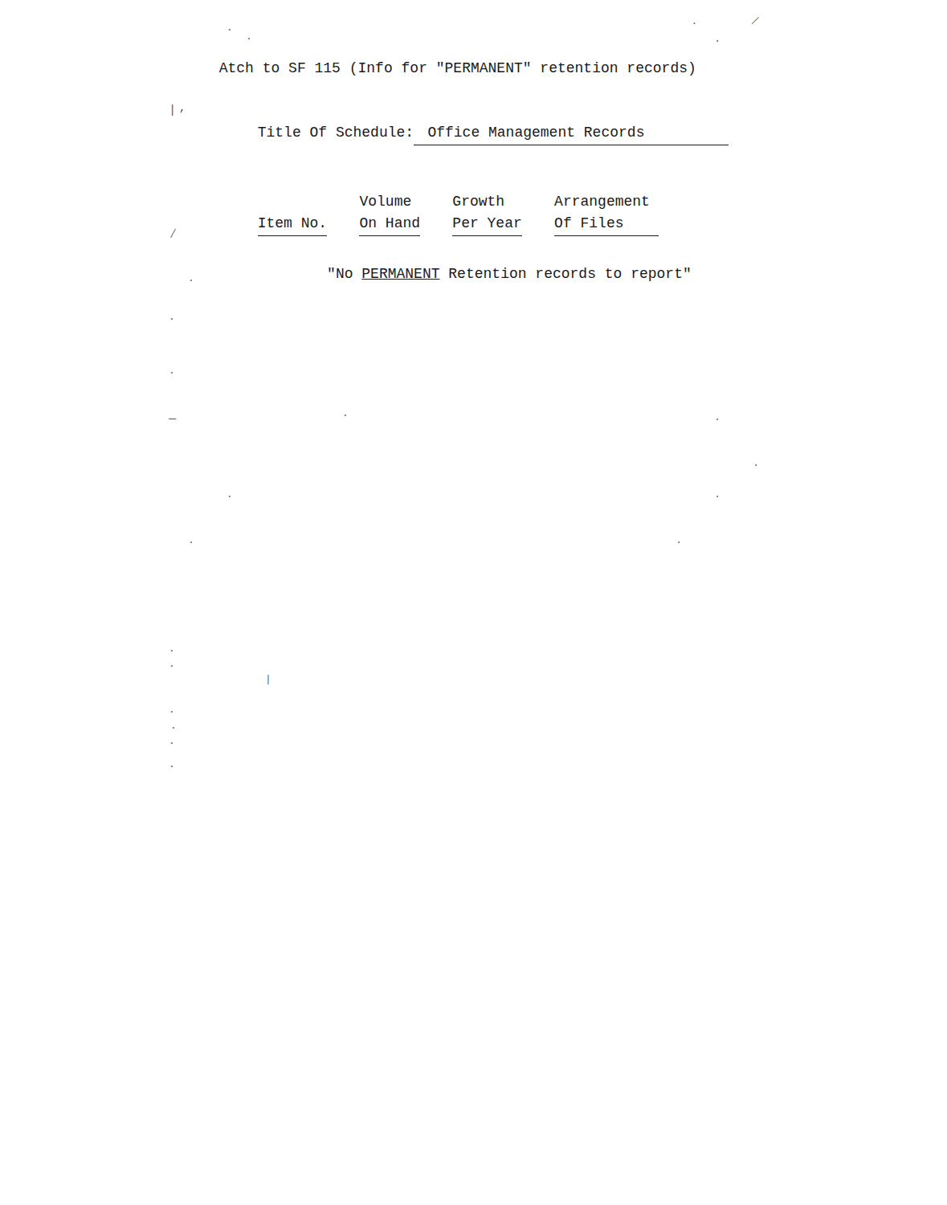. . . ⁄ . | ’ ⁄ . . . — . . . . . . . . . | . . . .
Atch to SF 115 (Info for "PERMANENT" retention records)
Title Of Schedule: Office Management Records
| | Volume | Growth | Arrangement |
| Item No. | On Hand | Per Year | Of Files |
"No PERMANENT Retention records to report"